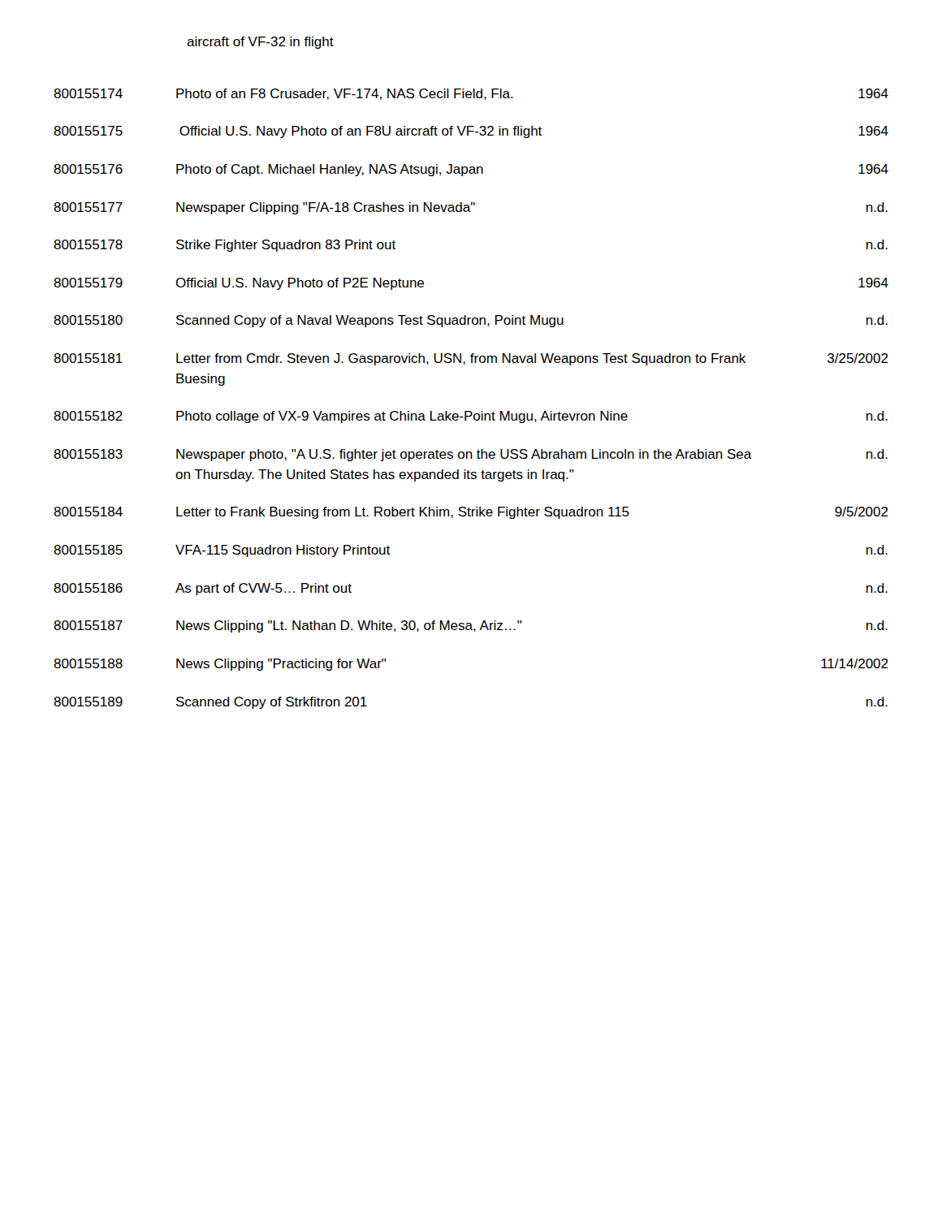aircraft of VF-32 in flight
| 800155174 | Photo of an F8 Crusader, VF-174, NAS Cecil Field, Fla. | 1964 |
| 800155175 | Official U.S. Navy Photo of an F8U aircraft of VF-32 in flight | 1964 |
| 800155176 | Photo of Capt. Michael Hanley, NAS Atsugi, Japan | 1964 |
| 800155177 | Newspaper Clipping "F/A-18 Crashes in Nevada" | n.d. |
| 800155178 | Strike Fighter Squadron 83 Print out | n.d. |
| 800155179 | Official U.S. Navy Photo of P2E Neptune | 1964 |
| 800155180 | Scanned Copy of a Naval Weapons Test Squadron, Point Mugu | n.d. |
| 800155181 | Letter from Cmdr. Steven J. Gasparovich, USN, from Naval Weapons Test Squadron to Frank Buesing | 3/25/2002 |
| 800155182 | Photo collage of VX-9 Vampires at China Lake-Point Mugu, Airtevron Nine | n.d. |
| 800155183 | Newspaper photo, "A U.S. fighter jet operates on the USS Abraham Lincoln in the Arabian Sea on Thursday. The United States has expanded its targets in Iraq." | n.d. |
| 800155184 | Letter to Frank Buesing from Lt. Robert Khim, Strike Fighter Squadron 115 | 9/5/2002 |
| 800155185 | VFA-115 Squadron History Printout | n.d. |
| 800155186 | As part of CVW-5… Print out | n.d. |
| 800155187 | News Clipping "Lt. Nathan D. White, 30, of Mesa, Ariz…" | n.d. |
| 800155188 | News Clipping "Practicing for War" | 11/14/2002 |
| 800155189 | Scanned Copy of Strkfitron 201 | n.d. |